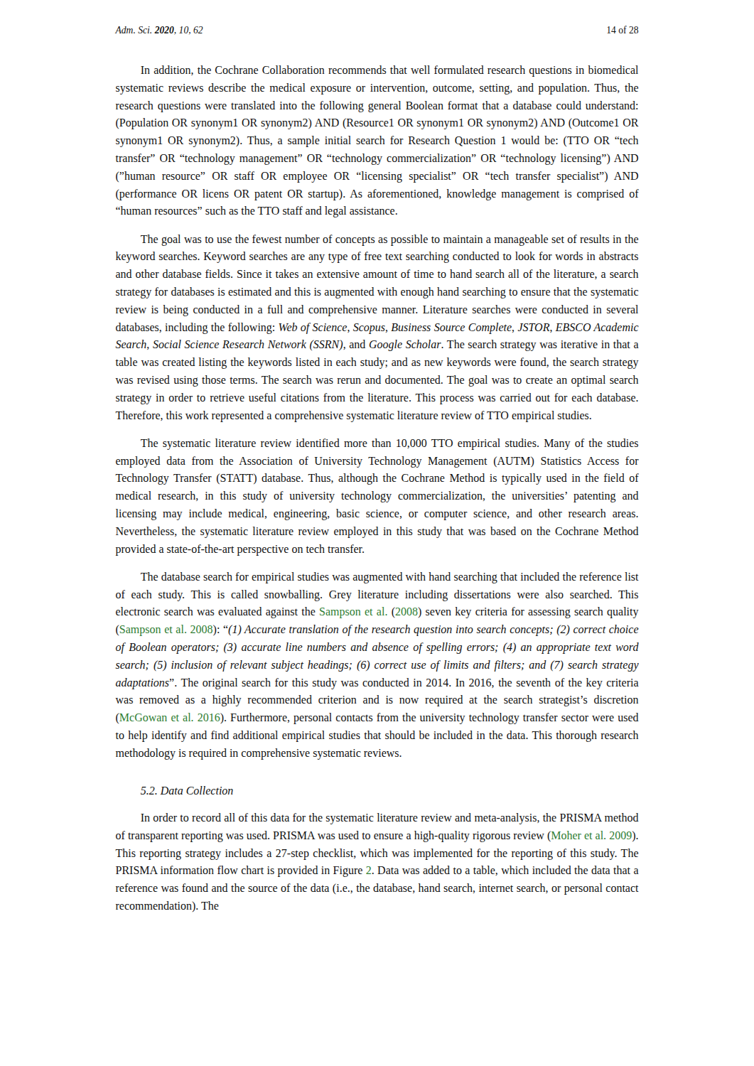Adm. Sci. 2020, 10, 62 14 of 28
In addition, the Cochrane Collaboration recommends that well formulated research questions in biomedical systematic reviews describe the medical exposure or intervention, outcome, setting, and population. Thus, the research questions were translated into the following general Boolean format that a database could understand: (Population OR synonym1 OR synonym2) AND (Resource1 OR synonym1 OR synonym2) AND (Outcome1 OR synonym1 OR synonym2). Thus, a sample initial search for Research Question 1 would be: (TTO OR “tech transfer” OR “technology management” OR “technology commercialization” OR “technology licensing”) AND (”human resource” OR staff OR employee OR “licensing specialist” OR “tech transfer specialist”) AND (performance OR licens OR patent OR startup). As aforementioned, knowledge management is comprised of “human resources” such as the TTO staff and legal assistance.
The goal was to use the fewest number of concepts as possible to maintain a manageable set of results in the keyword searches. Keyword searches are any type of free text searching conducted to look for words in abstracts and other database fields. Since it takes an extensive amount of time to hand search all of the literature, a search strategy for databases is estimated and this is augmented with enough hand searching to ensure that the systematic review is being conducted in a full and comprehensive manner. Literature searches were conducted in several databases, including the following: Web of Science, Scopus, Business Source Complete, JSTOR, EBSCO Academic Search, Social Science Research Network (SSRN), and Google Scholar. The search strategy was iterative in that a table was created listing the keywords listed in each study; and as new keywords were found, the search strategy was revised using those terms. The search was rerun and documented. The goal was to create an optimal search strategy in order to retrieve useful citations from the literature. This process was carried out for each database. Therefore, this work represented a comprehensive systematic literature review of TTO empirical studies.
The systematic literature review identified more than 10,000 TTO empirical studies. Many of the studies employed data from the Association of University Technology Management (AUTM) Statistics Access for Technology Transfer (STATT) database. Thus, although the Cochrane Method is typically used in the field of medical research, in this study of university technology commercialization, the universities’ patenting and licensing may include medical, engineering, basic science, or computer science, and other research areas. Nevertheless, the systematic literature review employed in this study that was based on the Cochrane Method provided a state-of-the-art perspective on tech transfer.
The database search for empirical studies was augmented with hand searching that included the reference list of each study. This is called snowballing. Grey literature including dissertations were also searched. This electronic search was evaluated against the Sampson et al. (2008) seven key criteria for assessing search quality (Sampson et al. 2008): “(1) Accurate translation of the research question into search concepts; (2) correct choice of Boolean operators; (3) accurate line numbers and absence of spelling errors; (4) an appropriate text word search; (5) inclusion of relevant subject headings; (6) correct use of limits and filters; and (7) search strategy adaptations”. The original search for this study was conducted in 2014. In 2016, the seventh of the key criteria was removed as a highly recommended criterion and is now required at the search strategist’s discretion (McGowan et al. 2016). Furthermore, personal contacts from the university technology transfer sector were used to help identify and find additional empirical studies that should be included in the data. This thorough research methodology is required in comprehensive systematic reviews.
5.2. Data Collection
In order to record all of this data for the systematic literature review and meta-analysis, the PRISMA method of transparent reporting was used. PRISMA was used to ensure a high-quality rigorous review (Moher et al. 2009). This reporting strategy includes a 27-step checklist, which was implemented for the reporting of this study. The PRISMA information flow chart is provided in Figure 2. Data was added to a table, which included the data that a reference was found and the source of the data (i.e., the database, hand search, internet search, or personal contact recommendation). The